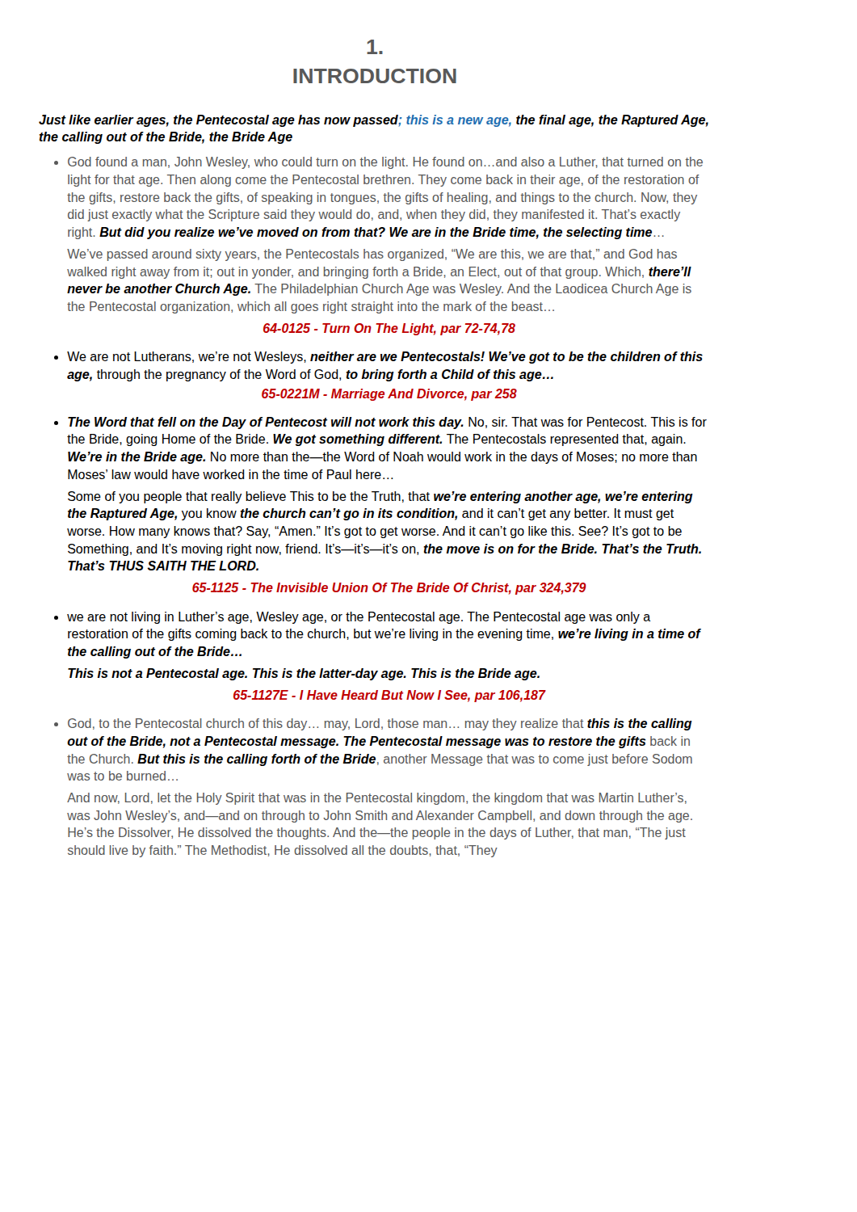1. INTRODUCTION
Just like earlier ages, the Pentecostal age has now passed; this is a new age, the final age, the Raptured Age, the calling out of the Bride, the Bride Age
God found a man, John Wesley, who could turn on the light. He found on…and also a Luther, that turned on the light for that age. Then along come the Pentecostal brethren. They come back in their age, of the restoration of the gifts, restore back the gifts, of speaking in tongues, the gifts of healing, and things to the church. Now, they did just exactly what the Scripture said they would do, and, when they did, they manifested it. That’s exactly right. But did you realize we’ve moved on from that? We are in the Bride time, the selecting time…
We’ve passed around sixty years, the Pentecostals has organized, “We are this, we are that,” and God has walked right away from it; out in yonder, and bringing forth a Bride, an Elect, out of that group. Which, there’ll never be another Church Age. The Philadelphian Church Age was Wesley. And the Laodicea Church Age is the Pentecostal organization, which all goes right straight into the mark of the beast…
64-0125 - Turn On The Light, par 72-74,78
We are not Lutherans, we’re not Wesleys, neither are we Pentecostals! We’ve got to be the children of this age, through the pregnancy of the Word of God, to bring forth a Child of this age… 65-0221M - Marriage And Divorce, par 258
The Word that fell on the Day of Pentecost will not work this day. No, sir. That was for Pentecost. This is for the Bride, going Home of the Bride. We got something different. The Pentecostals represented that, again. We’re in the Bride age. No more than the—the Word of Noah would work in the days of Moses; no more than Moses’ law would have worked in the time of Paul here…
Some of you people that really believe This to be the Truth, that we’re entering another age, we’re entering the Raptured Age, you know the church can’t go in its condition, and it can’t get any better. It must get worse. How many knows that? Say, “Amen.” It’s got to get worse. And it can’t go like this. See? It’s got to be Something, and It’s moving right now, friend. It’s—it’s—it’s on, the move is on for the Bride. That’s the Truth. That’s THUS SAITH THE LORD.
65-1125 - The Invisible Union Of The Bride Of Christ, par 324,379
we are not living in Luther’s age, Wesley age, or the Pentecostal age. The Pentecostal age was only a restoration of the gifts coming back to the church, but we’re living in the evening time, we’re living in a time of the calling out of the Bride…
This is not a Pentecostal age. This is the latter-day age. This is the Bride age.
65-1127E - I Have Heard But Now I See, par 106,187
God, to the Pentecostal church of this day… may, Lord, those man… may they realize that this is the calling out of the Bride, not a Pentecostal message. The Pentecostal message was to restore the gifts back in the Church. But this is the calling forth of the Bride, another Message that was to come just before Sodom was to be burned…
And now, Lord, let the Holy Spirit that was in the Pentecostal kingdom, the kingdom that was Martin Luther’s, was John Wesley’s, and—and on through to John Smith and Alexander Campbell, and down through the age. He’s the Dissolver, He dissolved the thoughts. And the—the people in the days of Luther, that man, “The just should live by faith.” The Methodist, He dissolved all the doubts, that, “They